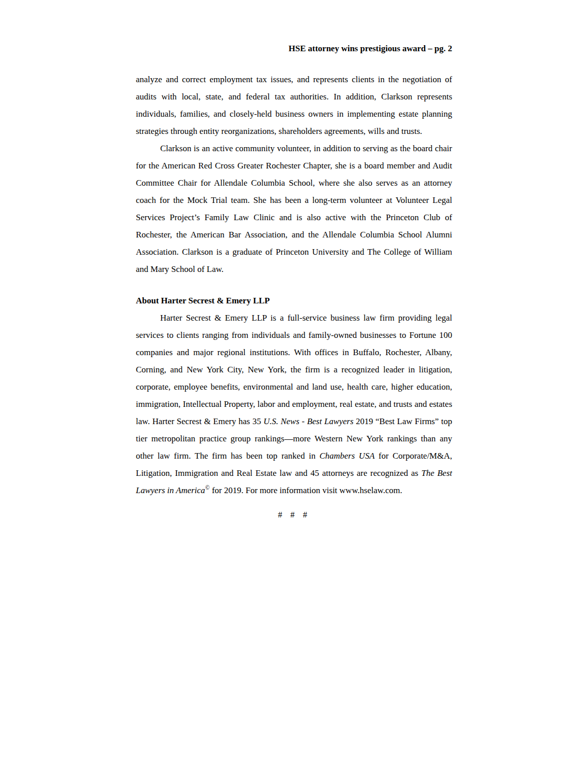HSE attorney wins prestigious award – pg. 2
analyze and correct employment tax issues, and represents clients in the negotiation of audits with local, state, and federal tax authorities. In addition, Clarkson represents individuals, families, and closely-held business owners in implementing estate planning strategies through entity reorganizations, shareholders agreements, wills and trusts.
Clarkson is an active community volunteer, in addition to serving as the board chair for the American Red Cross Greater Rochester Chapter, she is a board member and Audit Committee Chair for Allendale Columbia School, where she also serves as an attorney coach for the Mock Trial team. She has been a long-term volunteer at Volunteer Legal Services Project’s Family Law Clinic and is also active with the Princeton Club of Rochester, the American Bar Association, and the Allendale Columbia School Alumni Association. Clarkson is a graduate of Princeton University and The College of William and Mary School of Law.
About Harter Secrest & Emery LLP
Harter Secrest & Emery LLP is a full-service business law firm providing legal services to clients ranging from individuals and family-owned businesses to Fortune 100 companies and major regional institutions. With offices in Buffalo, Rochester, Albany, Corning, and New York City, New York, the firm is a recognized leader in litigation, corporate, employee benefits, environmental and land use, health care, higher education, immigration, Intellectual Property, labor and employment, real estate, and trusts and estates law. Harter Secrest & Emery has 35 U.S. News - Best Lawyers 2019 “Best Law Firms” top tier metropolitan practice group rankings—more Western New York rankings than any other law firm. The firm has been top ranked in Chambers USA for Corporate/M&A, Litigation, Immigration and Real Estate law and 45 attorneys are recognized as The Best Lawyers in America© for 2019. For more information visit www.hselaw.com.
# # #